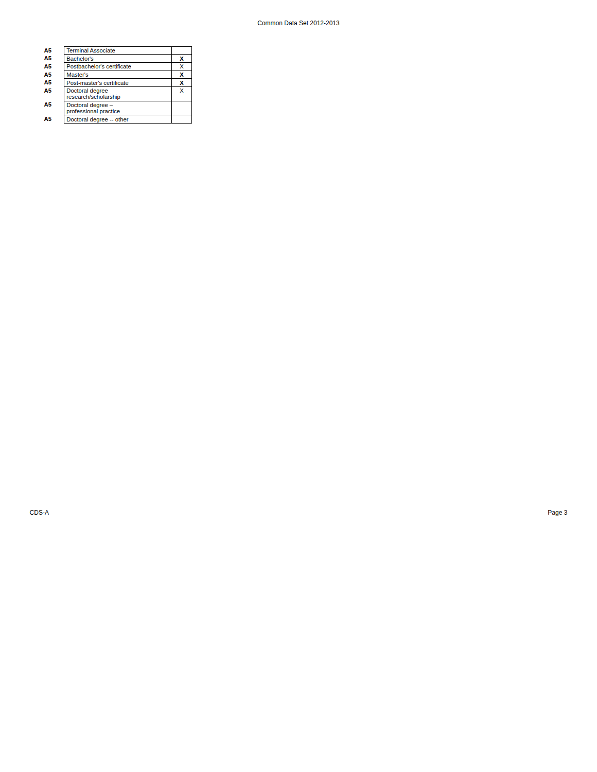Common Data Set 2012-2013
| A5 | Terminal Associate | |
| A5 | Bachelor's | X |
| A5 | Postbachelor's certificate | X |
| A5 | Master's | X |
| A5 | Post-master's certificate | X |
| A5 | Doctoral degree research/scholarship | X |
| A5 | Doctoral degree – professional practice | |
| A5 | Doctoral degree -- other | |
CDS-A Page 3